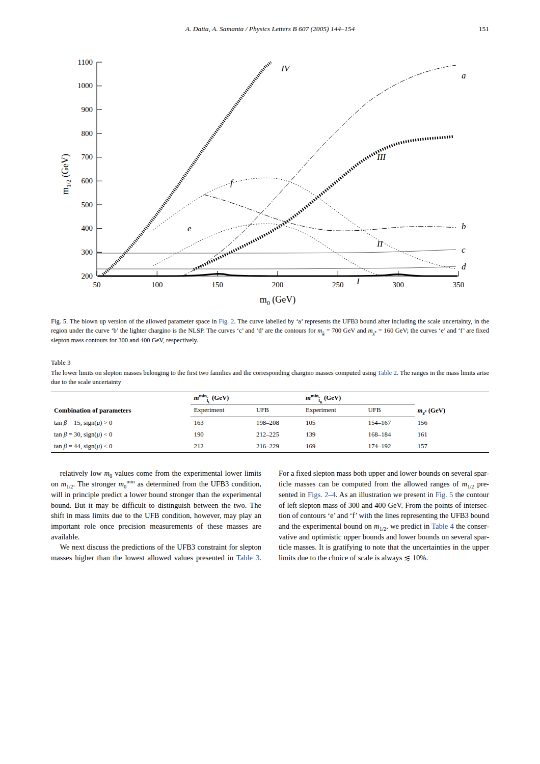A. Datta, A. Samanta / Physics Letters B 607 (2005) 144–154 151
200 300 400 500 600 700 800 900 1000 1100 50 100 150 200 250 300 350 m1/2 (GeV) m0 (GeV) IV III a b c d e f I II
Fig. 5. The blown up version of the allowed parameter space in Fig. 2. The curve labelled by ‘a’ represents the UFB3 bound after including the scale uncertainty, in the region under the curve ‘b’ the lighter chargino is the NLSP. The curves ‘c’ and ‘d’ are the contours for mg̃ = 700 GeV and mχ̃± = 160 GeV; the curves ‘e’ and ‘f’ are fixed slepton mass contours for 300 and 400 GeV, respectively.
Table 3
The lower limits on slepton masses belonging to the first two families and the corresponding chargino masses computed using Table 2. The ranges in the mass limits arise due to the scale uncertainty
| Combination of parameters | m min l̃ L (GeV) | m min l̃ R (GeV) | m χ̃ ± (GeV) |
| --- | --- | --- | --- |
| Experiment | UFB | Experiment | UFB |
| tan β = 15, sign( μ ) > 0 | 163 | 198–208 | 105 | 154–167 | 156 |
| tan β = 30, sign( μ ) < 0 | 190 | 212–225 | 139 | 168–184 | 161 |
| tan β = 44, sign( μ ) < 0 | 212 | 216–229 | 169 | 174–192 | 157 |
relatively low m0 values come from the experimental lower limits on m1/2. The stronger m0min as determined from the UFB3 condition, will in principle predict a lower bound stronger than the experimental bound. But it may be difficult to distinguish between the two. The shift in mass limits due to the UFB condition, however, may play an important role once precision measurements of these masses are available.
We next discuss the predictions of the UFB3 constraint for slepton masses higher than the lowest allowed values presented in Table 3. For a fixed slepton mass both upper and lower bounds on several sparticle masses can be computed from the allowed ranges of m1/2 presented in Figs. 2–4. As an illustration we present in Fig. 5 the contour of left slepton mass of 300 and 400 GeV. From the points of intersection of contours ‘e’ and ‘f’ with the lines representing the UFB3 bound and the experimental bound on m1/2, we predict in Table 4 the conservative and optimistic upper bounds and lower bounds on several sparticle masses. It is gratifying to note that the uncertainties in the upper limits due to the choice of scale is always ≲ 10%.